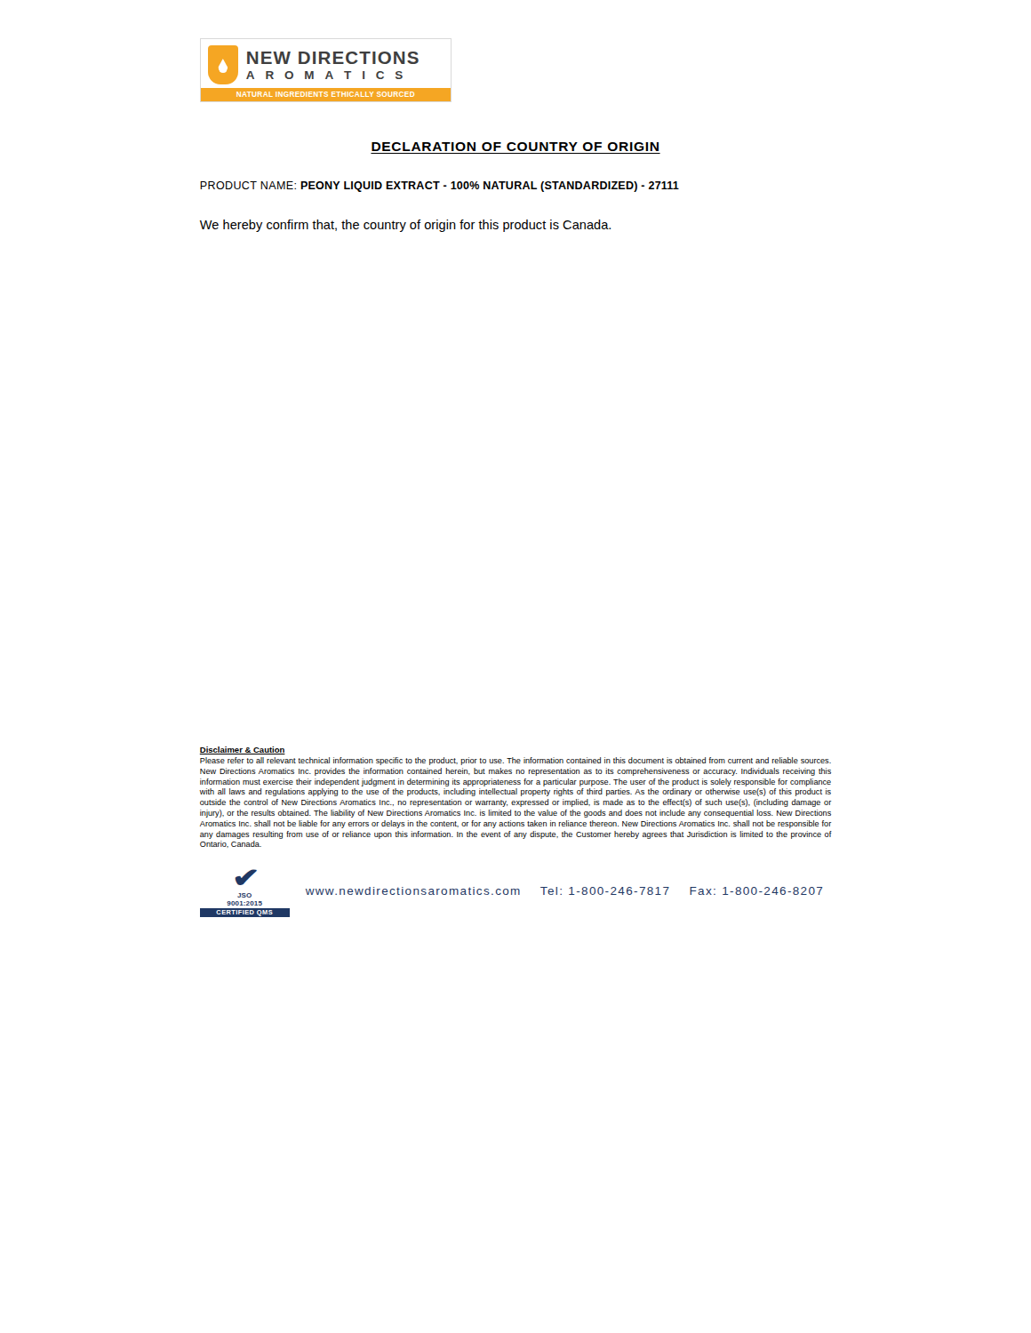NEW DIRECTIONS
A R O M A T I C S
NATURAL INGREDIENTS ETHICALLY SOURCED
DECLARATION OF COUNTRY OF ORIGIN
PRODUCT NAME: PEONY LIQUID EXTRACT - 100% NATURAL (STANDARDIZED) - 27111
We hereby confirm that, the country of origin for this product is Canada.
Disclaimer & Caution
Please refer to all relevant technical information specific to the product, prior to use. The information contained in this document is obtained from current and reliable sources. New Directions Aromatics Inc. provides the information contained herein, but makes no representation as to its comprehensiveness or accuracy. Individuals receiving this information must exercise their independent judgment in determining its appropriateness for a particular purpose. The user of the product is solely responsible for compliance with all laws and regulations applying to the use of the products, including intellectual property rights of third parties. As the ordinary or otherwise use(s) of this product is outside the control of New Directions Aromatics Inc., no representation or warranty, expressed or implied, is made as to the effect(s) of such use(s), (including damage or injury), or the results obtained. The liability of New Directions Aromatics Inc. is limited to the value of the goods and does not include any consequential loss. New Directions Aromatics Inc. shall not be liable for any errors or delays in the content, or for any actions taken in reliance thereon. New Directions Aromatics Inc. shall not be responsible for any damages resulting from use of or reliance upon this information. In the event of any dispute, the Customer hereby agrees that Jurisdiction is limited to the province of Ontario, Canada.
✔
JSO
9001:2015
CERTIFIED QMS
www.newdirectionsaromatics.com Tel: 1-800-246-7817 Fax: 1-800-246-8207